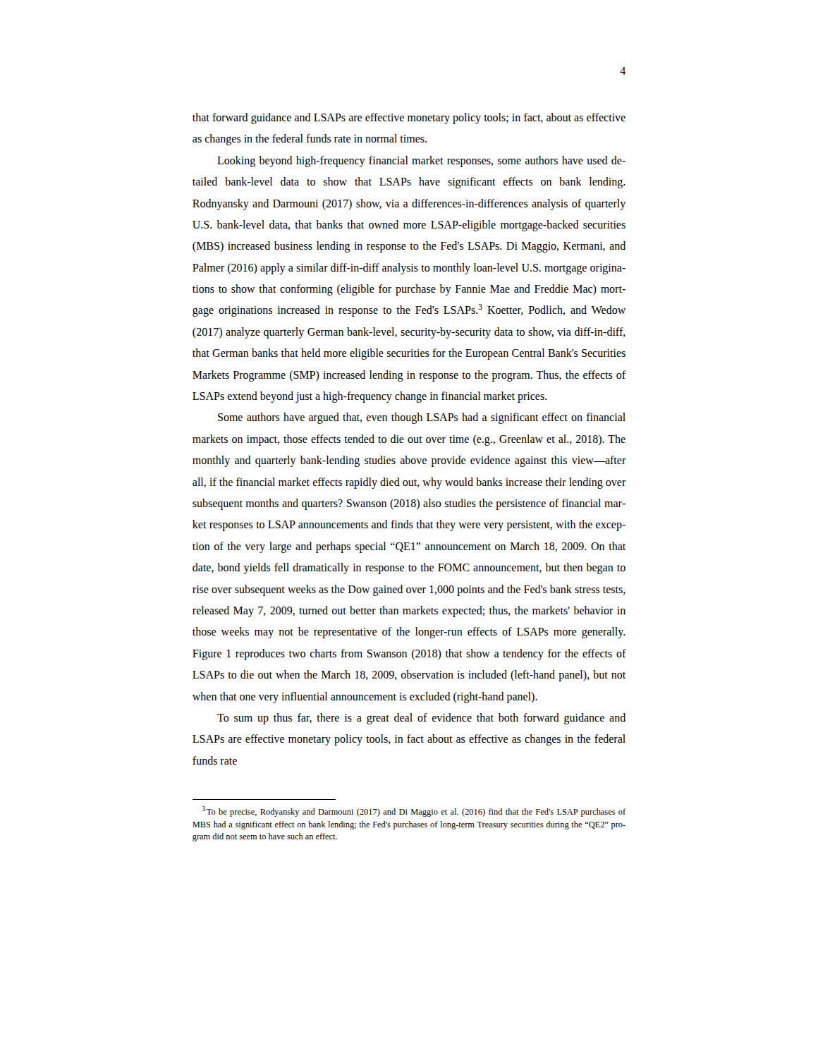4
that forward guidance and LSAPs are effective monetary policy tools; in fact, about as effective as changes in the federal funds rate in normal times.
Looking beyond high-frequency financial market responses, some authors have used detailed bank-level data to show that LSAPs have significant effects on bank lending. Rodnyansky and Darmouni (2017) show, via a differences-in-differences analysis of quarterly U.S. bank-level data, that banks that owned more LSAP-eligible mortgage-backed securities (MBS) increased business lending in response to the Fed's LSAPs. Di Maggio, Kermani, and Palmer (2016) apply a similar diff-in-diff analysis to monthly loan-level U.S. mortgage originations to show that conforming (eligible for purchase by Fannie Mae and Freddie Mac) mortgage originations increased in response to the Fed's LSAPs.3 Koetter, Podlich, and Wedow (2017) analyze quarterly German bank-level, security-by-security data to show, via diff-in-diff, that German banks that held more eligible securities for the European Central Bank's Securities Markets Programme (SMP) increased lending in response to the program. Thus, the effects of LSAPs extend beyond just a high-frequency change in financial market prices.
Some authors have argued that, even though LSAPs had a significant effect on financial markets on impact, those effects tended to die out over time (e.g., Greenlaw et al., 2018). The monthly and quarterly bank-lending studies above provide evidence against this view—after all, if the financial market effects rapidly died out, why would banks increase their lending over subsequent months and quarters? Swanson (2018) also studies the persistence of financial market responses to LSAP announcements and finds that they were very persistent, with the exception of the very large and perhaps special “QE1” announcement on March 18, 2009. On that date, bond yields fell dramatically in response to the FOMC announcement, but then began to rise over subsequent weeks as the Dow gained over 1,000 points and the Fed's bank stress tests, released May 7, 2009, turned out better than markets expected; thus, the markets' behavior in those weeks may not be representative of the longer-run effects of LSAPs more generally. Figure 1 reproduces two charts from Swanson (2018) that show a tendency for the effects of LSAPs to die out when the March 18, 2009, observation is included (left-hand panel), but not when that one very influential announcement is excluded (right-hand panel).
To sum up thus far, there is a great deal of evidence that both forward guidance and LSAPs are effective monetary policy tools, in fact about as effective as changes in the federal funds rate
3To be precise, Rodyansky and Darmouni (2017) and Di Maggio et al. (2016) find that the Fed's LSAP purchases of MBS had a significant effect on bank lending; the Fed's purchases of long-term Treasury securities during the “QE2” program did not seem to have such an effect.